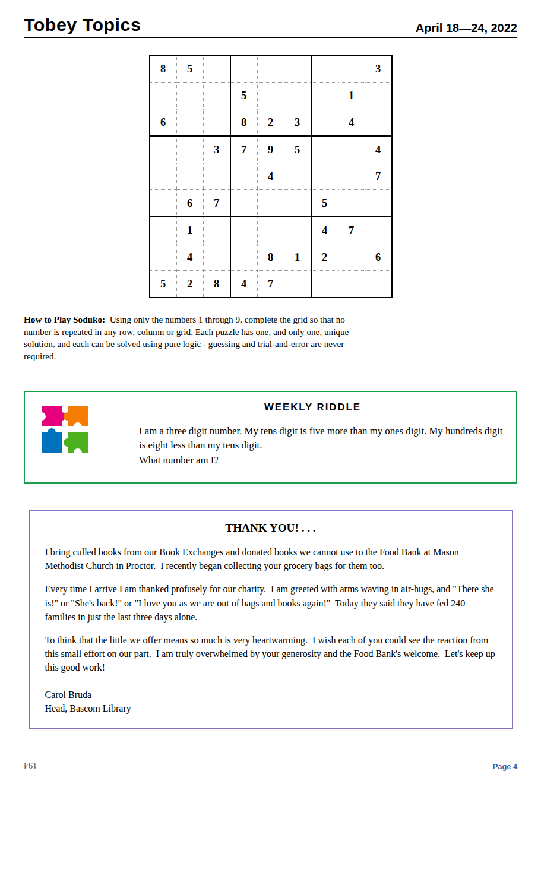Tobey Topics
April 18—24, 2022
| 8 | 5 | | | | | | | 3 |
| | | | 5 | | | | 1 | |
| 6 | | | 8 | 2 | 3 | | 4 | |
| | | 3 | 7 | 9 | 5 | | | 4 |
| | | | | 4 | | | | 7 |
| | 6 | 7 | | | | 5 | | |
| | 1 | | | | | 4 | 7 | |
| | 4 | | | 8 | 1 | 2 | | 6 |
| 5 | 2 | 8 | 4 | 7 | | | | |
How to Play Soduko: Using only the numbers 1 through 9, complete the grid so that no number is repeated in any row, column or grid. Each puzzle has one, and only one, unique solution, and each can be solved using pure logic - guessing and trial-and-error are never required.
WEEKLY RIDDLE
I am a three digit number. My tens digit is five more than my ones digit. My hundreds digit is eight less than my tens digit.
What number am I?
THANK YOU! . . .
I bring culled books from our Book Exchanges and donated books we cannot use to the Food Bank at Mason Methodist Church in Proctor. I recently began collecting your grocery bags for them too.
Every time I arrive I am thanked profusely for our charity. I am greeted with arms waving in air-hugs, and "There she is!" or "She's back!" or "I love you as we are out of bags and books again!" Today they said they have fed 240 families in just the last three days alone.
To think that the little we offer means so much is very heartwarming. I wish each of you could see the reaction from this small effort on our part. I am truly overwhelmed by your generosity and the Food Bank's welcome. Let's keep up this good work!
Carol Bruda
Head, Bascom Library
194 Page 4